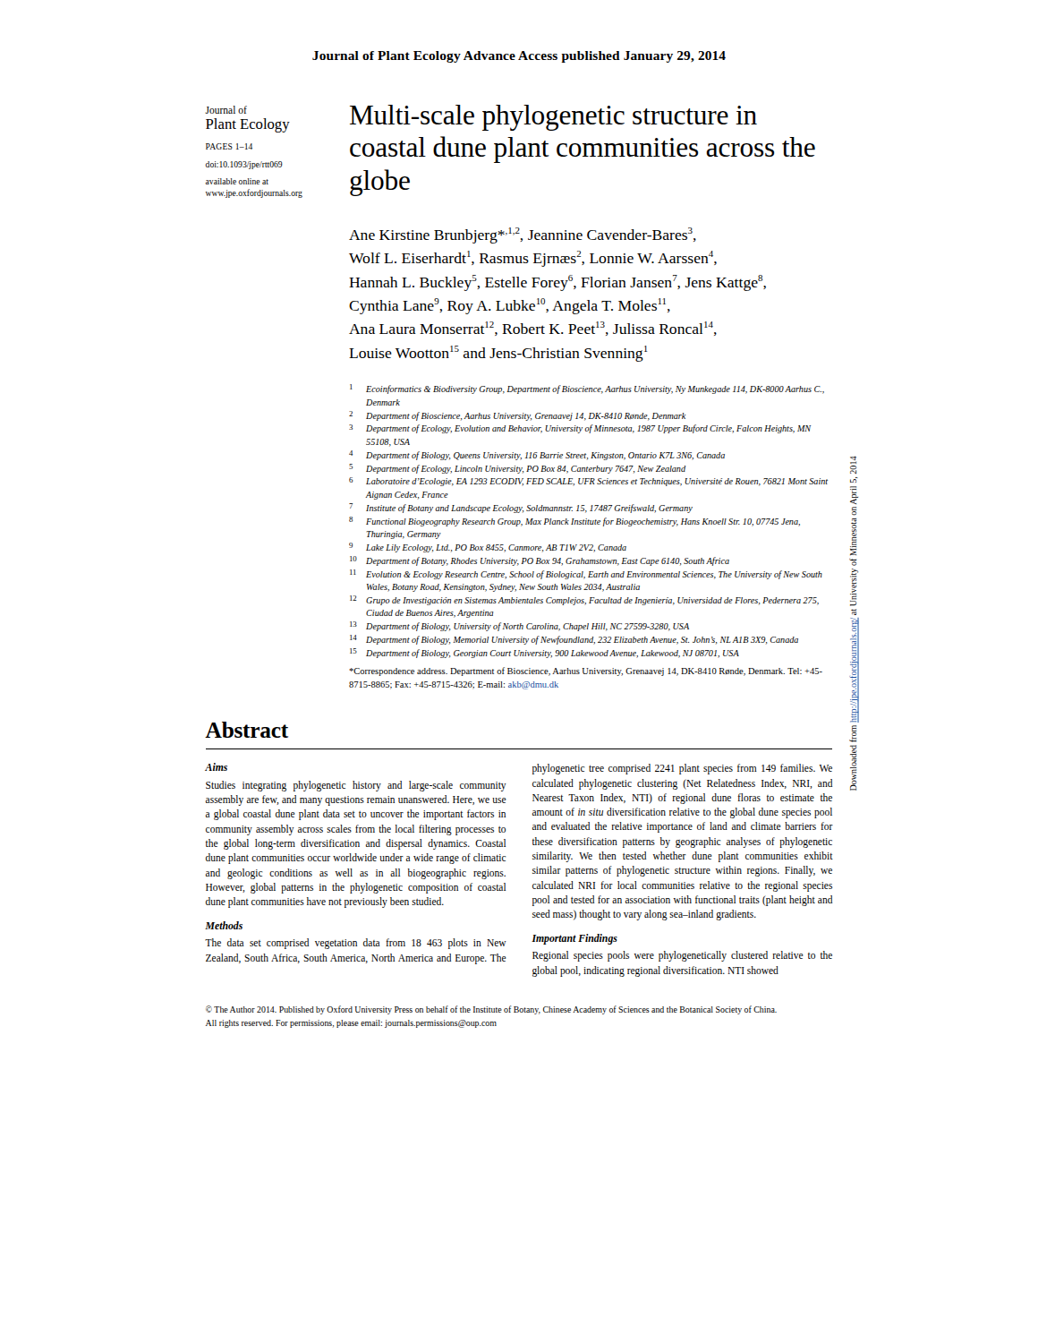Journal of Plant Ecology Advance Access published January 29, 2014
Journal of Plant Ecology
PAGES 1–14
doi:10.1093/jpe/rtt069
available online at
www.jpe.oxfordjournals.org
Multi-scale phylogenetic structure in coastal dune plant communities across the globe
Ane Kirstine Brunbjerg*,1,2, Jeannine Cavender-Bares3,
Wolf L. Eiserhardt1, Rasmus Ejrnæs2, Lonnie W. Aarssen4,
Hannah L. Buckley5, Estelle Forey6, Florian Jansen7, Jens Kattge8,
Cynthia Lane9, Roy A. Lubke10, Angela T. Moles11,
Ana Laura Monserrat12, Robert K. Peet13, Julissa Roncal14,
Louise Wootton15 and Jens-Christian Svenning1
Ecoinformatics & Biodiversity Group, Department of Bioscience, Aarhus University, Ny Munkegade 114, DK-8000 Aarhus C., Denmark
Department of Bioscience, Aarhus University, Grenaavej 14, DK-8410 Rønde, Denmark
Department of Ecology, Evolution and Behavior, University of Minnesota, 1987 Upper Buford Circle, Falcon Heights, MN 55108, USA
Department of Biology, Queens University, 116 Barrie Street, Kingston, Ontario K7L 3N6, Canada
Department of Ecology, Lincoln University, PO Box 84, Canterbury 7647, New Zealand
Laboratoire d’Ecologie, EA 1293 ECODIV, FED SCALE, UFR Sciences et Techniques, Université de Rouen, 76821 Mont Saint Aignan Cedex, France
Institute of Botany and Landscape Ecology, Soldmannstr. 15, 17487 Greifswald, Germany
Functional Biogeography Research Group, Max Planck Institute for Biogeochemistry, Hans Knoell Str. 10, 07745 Jena, Thuringia, Germany
Lake Lily Ecology, Ltd., PO Box 8455, Canmore, AB T1W 2V2, Canada
Department of Botany, Rhodes University, PO Box 94, Grahamstown, East Cape 6140, South Africa
Evolution & Ecology Research Centre, School of Biological, Earth and Environmental Sciences, The University of New South Wales, Botany Road, Kensington, Sydney, New South Wales 2034, Australia
Grupo de Investigación en Sistemas Ambientales Complejos, Facultad de Ingeniería, Universidad de Flores, Pedernera 275, Ciudad de Buenos Aires, Argentina
Department of Biology, University of North Carolina, Chapel Hill, NC 27599-3280, USA
Department of Biology, Memorial University of Newfoundland, 232 Elizabeth Avenue, St. John’s, NL A1B 3X9, Canada
Department of Biology, Georgian Court University, 900 Lakewood Avenue, Lakewood, NJ 08701, USA
*Correspondence address. Department of Bioscience, Aarhus University, Grenaavej 14, DK-8410 Rønde, Denmark. Tel: +45-8715-8865; Fax: +45-8715-4326; E-mail: akb@dmu.dk
Abstract
Aims
Studies integrating phylogenetic history and large-scale community assembly are few, and many questions remain unanswered. Here, we use a global coastal dune plant data set to uncover the important factors in community assembly across scales from the local filtering processes to the global long-term diversification and dispersal dynamics. Coastal dune plant communities occur worldwide under a wide range of climatic and geologic conditions as well as in all biogeographic regions. However, global patterns in the phylogenetic composition of coastal dune plant communities have not previously been studied.
Methods
The data set comprised vegetation data from 18 463 plots in New Zealand, South Africa, South America, North America and Europe. The phylogenetic tree comprised 2241 plant species from 149 families. We calculated phylogenetic clustering (Net Relatedness Index, NRI, and Nearest Taxon Index, NTI) of regional dune floras to estimate the amount of in situ diversification relative to the global dune species pool and evaluated the relative importance of land and climate barriers for these diversification patterns by geographic analyses of phylogenetic similarity. We then tested whether dune plant communities exhibit similar patterns of phylogenetic structure within regions. Finally, we calculated NRI for local communities relative to the regional species pool and tested for an association with functional traits (plant height and seed mass) thought to vary along sea–inland gradients.
Important Findings
Regional species pools were phylogenetically clustered relative to the global pool, indicating regional diversification. NTI showed
© The Author 2014. Published by Oxford University Press on behalf of the Institute of Botany, Chinese Academy of Sciences and the Botanical Society of China.
All rights reserved. For permissions, please email: journals.permissions@oup.com
Downloaded from http://jpe.oxfordjournals.org/ at University of Minnesota on April 5, 2014